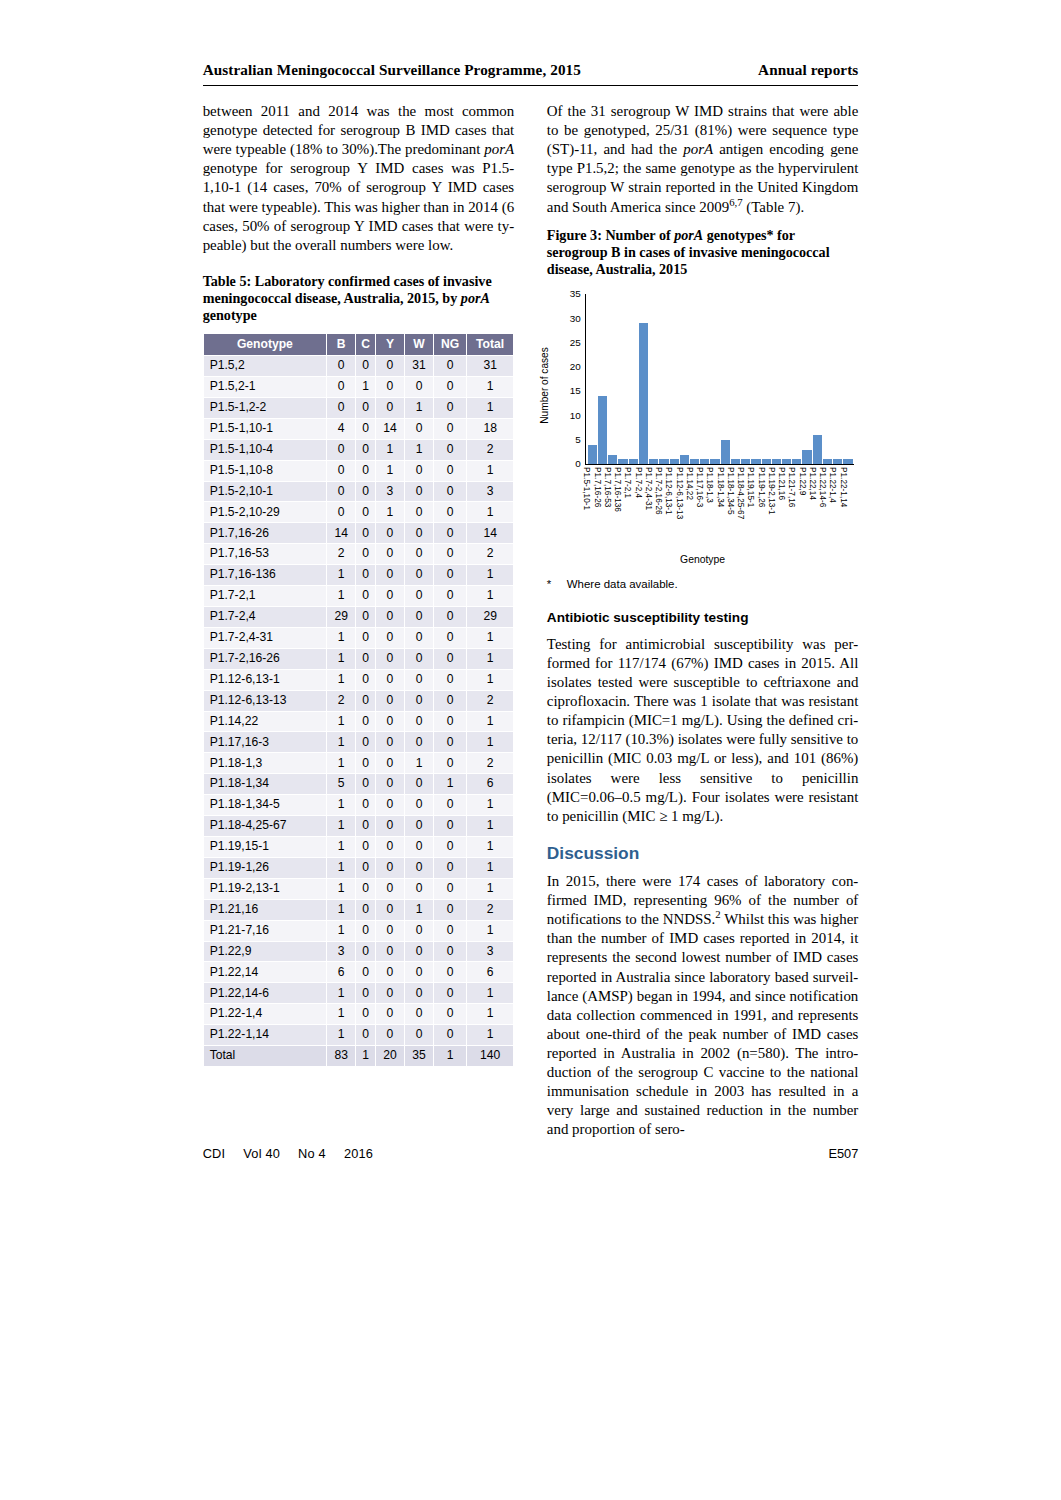Australian Meningococcal Surveillance Programme, 2015
Annual reports
between 2011 and 2014 was the most common genotype detected for serogroup B IMD cases that were typeable (18% to 30%).The predominant porA genotype for serogroup Y IMD cases was P1.5-1,10-1 (14 cases, 70% of serogroup Y IMD cases that were typeable). This was higher than in 2014 (6 cases, 50% of serogroup Y IMD cases that were typeable) but the overall numbers were low.
Table 5: Laboratory confirmed cases of invasive meningococcal disease, Australia, 2015, by porA genotype
| Genotype | B | C | Y | W | NG | Total |
| --- | --- | --- | --- | --- | --- | --- |
| P1.5,2 | 0 | 0 | 0 | 31 | 0 | 31 |
| P1.5,2-1 | 0 | 1 | 0 | 0 | 0 | 1 |
| P1.5-1,2-2 | 0 | 0 | 0 | 1 | 0 | 1 |
| P1.5-1,10-1 | 4 | 0 | 14 | 0 | 0 | 18 |
| P1.5-1,10-4 | 0 | 0 | 1 | 1 | 0 | 2 |
| P1.5-1,10-8 | 0 | 0 | 1 | 0 | 0 | 1 |
| P1.5-2,10-1 | 0 | 0 | 3 | 0 | 0 | 3 |
| P1.5-2,10-29 | 0 | 0 | 1 | 0 | 0 | 1 |
| P1.7,16-26 | 14 | 0 | 0 | 0 | 0 | 14 |
| P1.7,16-53 | 2 | 0 | 0 | 0 | 0 | 2 |
| P1.7,16-136 | 1 | 0 | 0 | 0 | 0 | 1 |
| P1.7-2,1 | 1 | 0 | 0 | 0 | 0 | 1 |
| P1.7-2,4 | 29 | 0 | 0 | 0 | 0 | 29 |
| P1.7-2,4-31 | 1 | 0 | 0 | 0 | 0 | 1 |
| P1.7-2,16-26 | 1 | 0 | 0 | 0 | 0 | 1 |
| P1.12-6,13-1 | 1 | 0 | 0 | 0 | 0 | 1 |
| P1.12-6,13-13 | 2 | 0 | 0 | 0 | 0 | 2 |
| P1.14,22 | 1 | 0 | 0 | 0 | 0 | 1 |
| P1.17,16-3 | 1 | 0 | 0 | 0 | 0 | 1 |
| P1.18-1,3 | 1 | 0 | 0 | 1 | 0 | 2 |
| P1.18-1,34 | 5 | 0 | 0 | 0 | 1 | 6 |
| P1.18-1,34-5 | 1 | 0 | 0 | 0 | 0 | 1 |
| P1.18-4,25-67 | 1 | 0 | 0 | 0 | 0 | 1 |
| P1.19,15-1 | 1 | 0 | 0 | 0 | 0 | 1 |
| P1.19-1,26 | 1 | 0 | 0 | 0 | 0 | 1 |
| P1.19-2,13-1 | 1 | 0 | 0 | 0 | 0 | 1 |
| P1.21,16 | 1 | 0 | 0 | 1 | 0 | 2 |
| P1.21-7,16 | 1 | 0 | 0 | 0 | 0 | 1 |
| P1.22,9 | 3 | 0 | 0 | 0 | 0 | 3 |
| P1.22,14 | 6 | 0 | 0 | 0 | 0 | 6 |
| P1.22,14-6 | 1 | 0 | 0 | 0 | 0 | 1 |
| P1.22-1,4 | 1 | 0 | 0 | 0 | 0 | 1 |
| P1.22-1,14 | 1 | 0 | 0 | 0 | 0 | 1 |
| Total | 83 | 1 | 20 | 35 | 1 | 140 |
Of the 31 serogroup W IMD strains that were able to be genotyped, 25/31 (81%) were sequence type (ST)-11, and had the porA antigen encoding gene type P1.5,2; the same genotype as the hypervirulent serogroup W strain reported in the United Kingdom and South America since 20096,7 (Table 7).
Figure 3: Number of porA genotypes* for serogroup B in cases of invasive meningococcal disease, Australia, 2015
35
30
25
20
15
10
5
0
Number of cases
P1.5-1,10-1
P1.7,16-26
P1.7,16-53
P1.7,16-136
P1.7-2,1
P1.7-2,4
P1.7-2,4-31
P1.7-2,16-26
P1.12-6,13-1
P1.12-6,13-13
P1.14,22
P1.17,16-3
P1.18-1,3
P1.18-1,34
P1.18-1,34-5
P1.18-4,25-67
P1.19,15-1
P1.19-1,26
P1.19-2,13-1
P1.21,16
P1.21-7,16
P1.22,9
P1.22,14
P1.22,14-6
P1.22-1,4
P1.22-1,14
Genotype
*
Where data available.
Antibiotic susceptibility testing
Testing for antimicrobial susceptibility was performed for 117/174 (67%) IMD cases in 2015. All isolates tested were susceptible to ceftriaxone and ciprofloxacin. There was 1 isolate that was resistant to rifampicin (MIC=1 mg/L). Using the defined criteria, 12/117 (10.3%) isolates were fully sensitive to penicillin (MIC 0.03 mg/L or less), and 101 (86%) isolates were less sensitive to penicillin (MIC=0.06–0.5 mg/L). Four isolates were resistant to penicillin (MIC ≥ 1 mg/L).
Discussion
In 2015, there were 174 cases of laboratory confirmed IMD, representing 96% of the number of notifications to the NNDSS.2 Whilst this was higher than the number of IMD cases reported in 2014, it represents the second lowest number of IMD cases reported in Australia since laboratory based surveillance (AMSP) began in 1994, and since notification data collection commenced in 1991, and represents about one-third of the peak number of IMD cases reported in Australia in 2002 (n=580). The introduction of the serogroup C vaccine to the national immunisation schedule in 2003 has resulted in a very large and sustained reduction in the number and proportion of sero-
CDI Vol 40 No 42016
E507